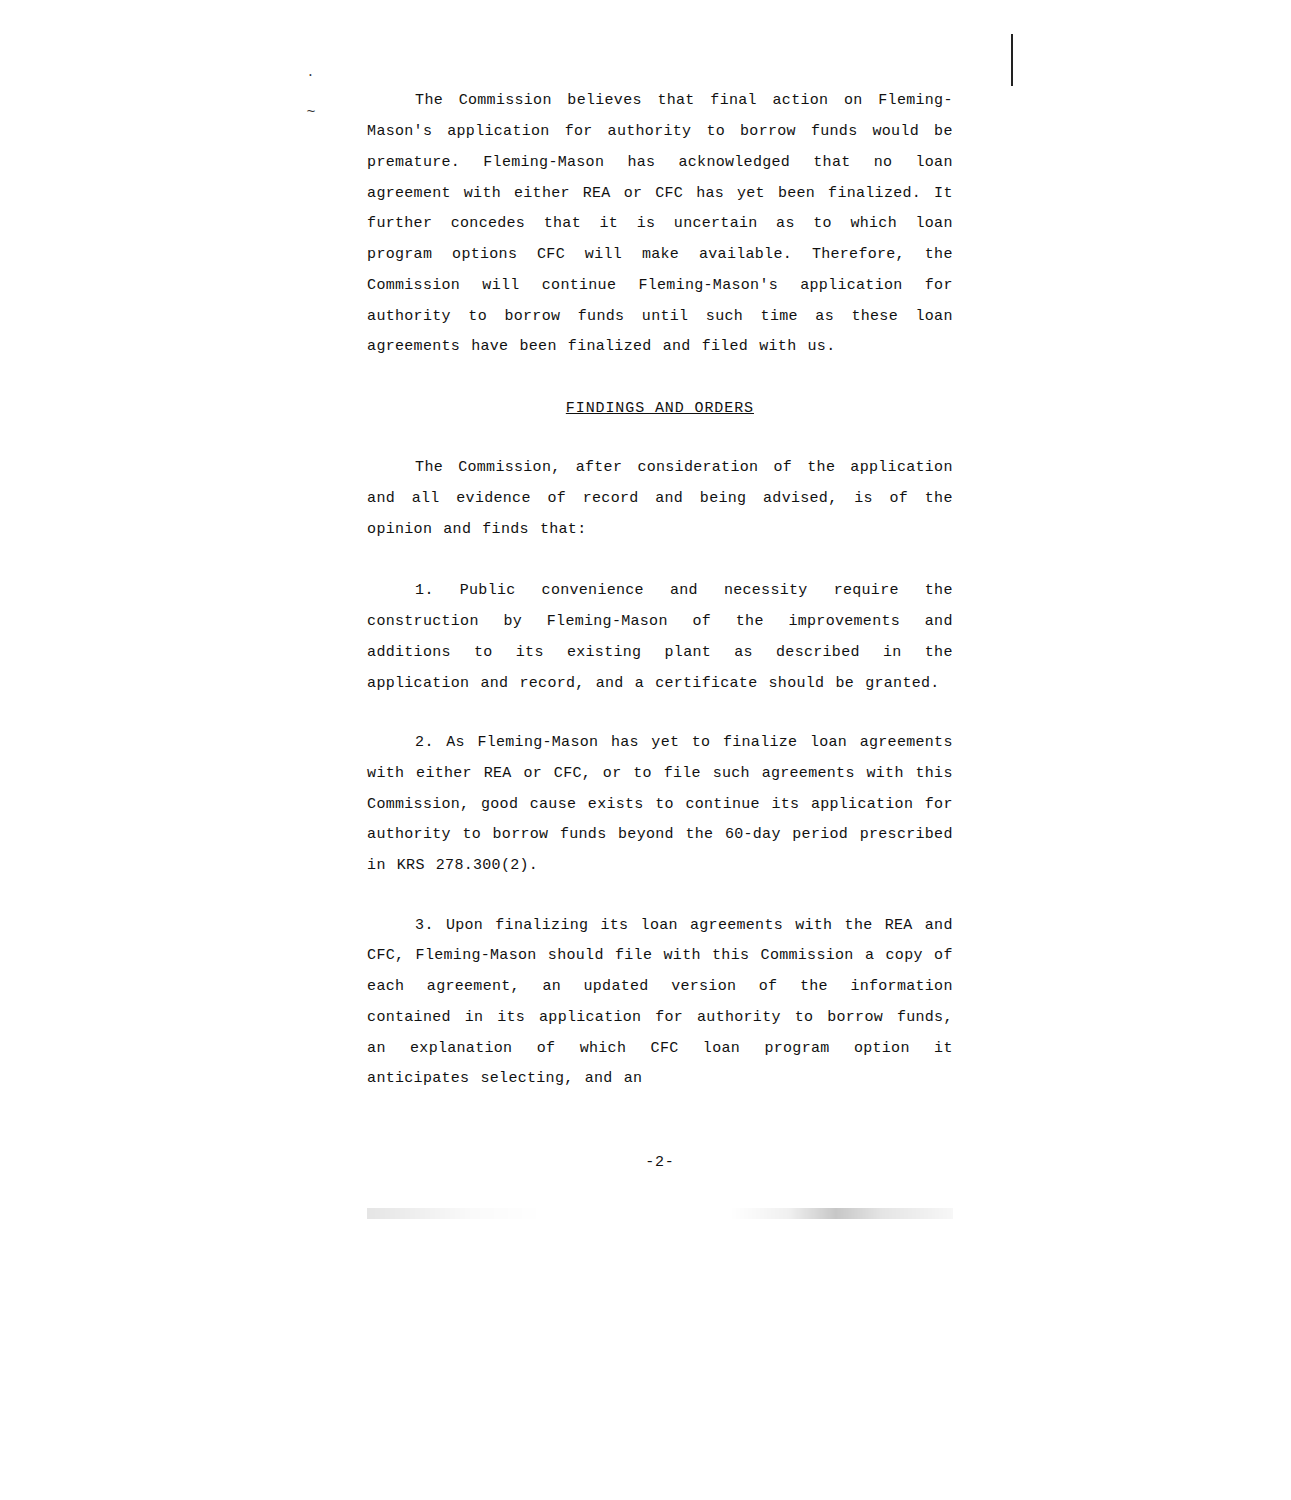.
~
The Commission believes that final action on Fleming-Mason's application for authority to borrow funds would be premature. Fleming-Mason has acknowledged that no loan agreement with either REA or CFC has yet been finalized. It further concedes that it is uncertain as to which loan program options CFC will make available. Therefore, the Commission will continue Fleming-Mason's application for authority to borrow funds until such time as these loan agreements have been finalized and filed with us.
FINDINGS AND ORDERS
The Commission, after consideration of the application and all evidence of record and being advised, is of the opinion and finds that:
1. Public convenience and necessity require the construction by Fleming-Mason of the improvements and additions to its existing plant as described in the application and record, and a certificate should be granted.
2. As Fleming-Mason has yet to finalize loan agreements with either REA or CFC, or to file such agreements with this Commission, good cause exists to continue its application for authority to borrow funds beyond the 60-day period prescribed in KRS 278.300(2).
3. Upon finalizing its loan agreements with the REA and CFC, Fleming-Mason should file with this Commission a copy of each agreement, an updated version of the information contained in its application for authority to borrow funds, an explanation of which CFC loan program option it anticipates selecting, and an
-2-